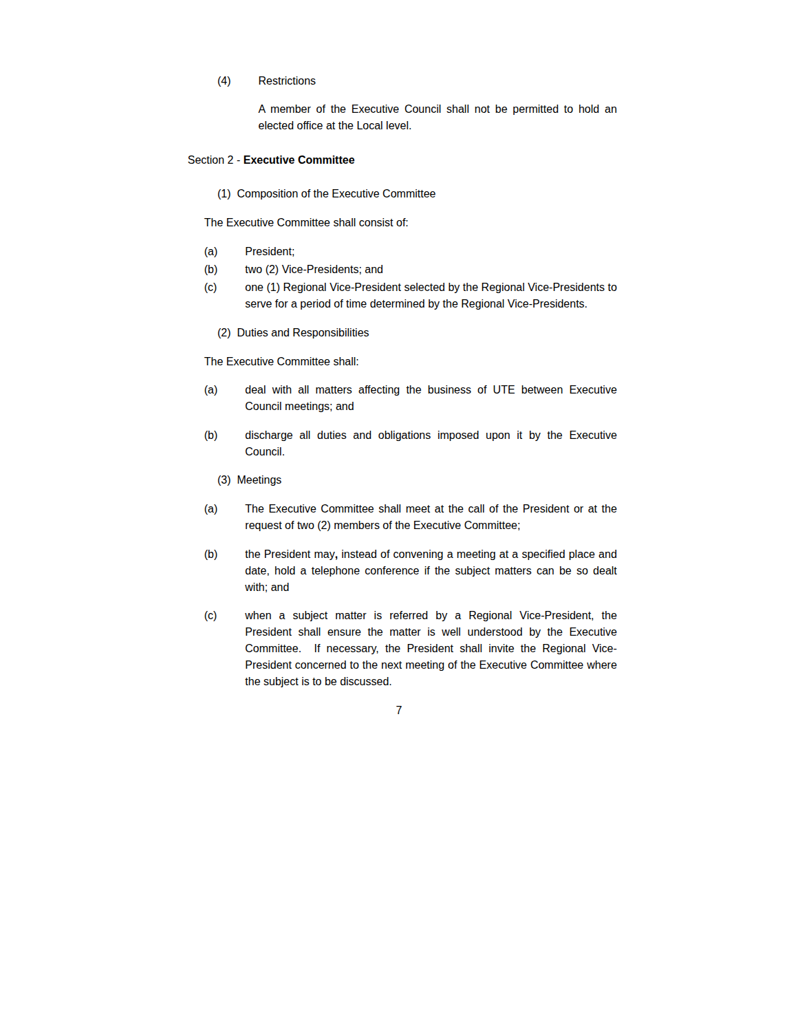(4)
Restrictions
A member of the Executive Council shall not be permitted to hold an elected office at the Local level.
Section 2 - Executive Committee
(1) Composition of the Executive Committee
The Executive Committee shall consist of:
(a)
President;
(b)
two (2) Vice-Presidents; and
(c)
one (1) Regional Vice-President selected by the Regional Vice-Presidents to serve for a period of time determined by the Regional Vice-Presidents.
(2) Duties and Responsibilities
The Executive Committee shall:
(a)
deal with all matters affecting the business of UTE between Executive Council meetings; and
(b)
discharge all duties and obligations imposed upon it by the Executive Council.
(3) Meetings
(a)
The Executive Committee shall meet at the call of the President or at the request of two (2) members of the Executive Committee;
(b)
the President may, instead of convening a meeting at a specified place and date, hold a telephone conference if the subject matters can be so dealt with; and
(c)
when a subject matter is referred by a Regional Vice-President, the President shall ensure the matter is well understood by the Executive Committee. If necessary, the President shall invite the Regional Vice-President concerned to the next meeting of the Executive Committee where the subject is to be discussed.
7